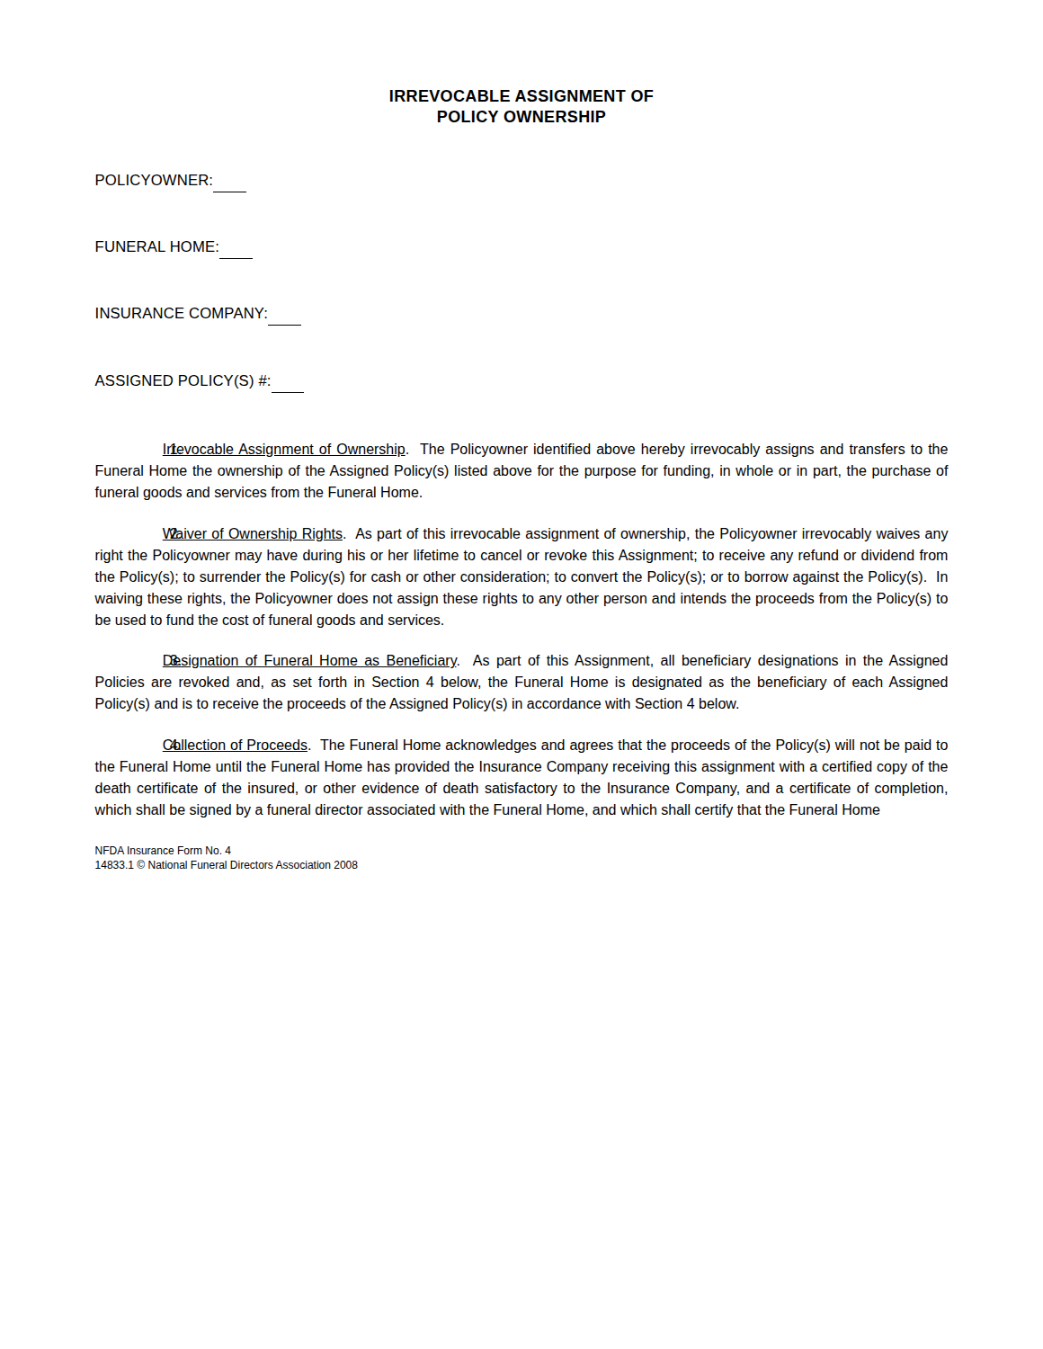IRREVOCABLE ASSIGNMENT OF
POLICY OWNERSHIP
POLICYOWNER:
FUNERAL HOME:
INSURANCE COMPANY:
ASSIGNED POLICY(S) #:
1. Irrevocable Assignment of Ownership. The Policyowner identified above hereby irrevocably assigns and transfers to the Funeral Home the ownership of the Assigned Policy(s) listed above for the purpose for funding, in whole or in part, the purchase of funeral goods and services from the Funeral Home.
2. Waiver of Ownership Rights. As part of this irrevocable assignment of ownership, the Policyowner irrevocably waives any right the Policyowner may have during his or her lifetime to cancel or revoke this Assignment; to receive any refund or dividend from the Policy(s); to surrender the Policy(s) for cash or other consideration; to convert the Policy(s); or to borrow against the Policy(s). In waiving these rights, the Policyowner does not assign these rights to any other person and intends the proceeds from the Policy(s) to be used to fund the cost of funeral goods and services.
3. Designation of Funeral Home as Beneficiary. As part of this Assignment, all beneficiary designations in the Assigned Policies are revoked and, as set forth in Section 4 below, the Funeral Home is designated as the beneficiary of each Assigned Policy(s) and is to receive the proceeds of the Assigned Policy(s) in accordance with Section 4 below.
4. Collection of Proceeds. The Funeral Home acknowledges and agrees that the proceeds of the Policy(s) will not be paid to the Funeral Home until the Funeral Home has provided the Insurance Company receiving this assignment with a certified copy of the death certificate of the insured, or other evidence of death satisfactory to the Insurance Company, and a certificate of completion, which shall be signed by a funeral director associated with the Funeral Home, and which shall certify that the Funeral Home
NFDA Insurance Form No. 4
14833.1 © National Funeral Directors Association 2008